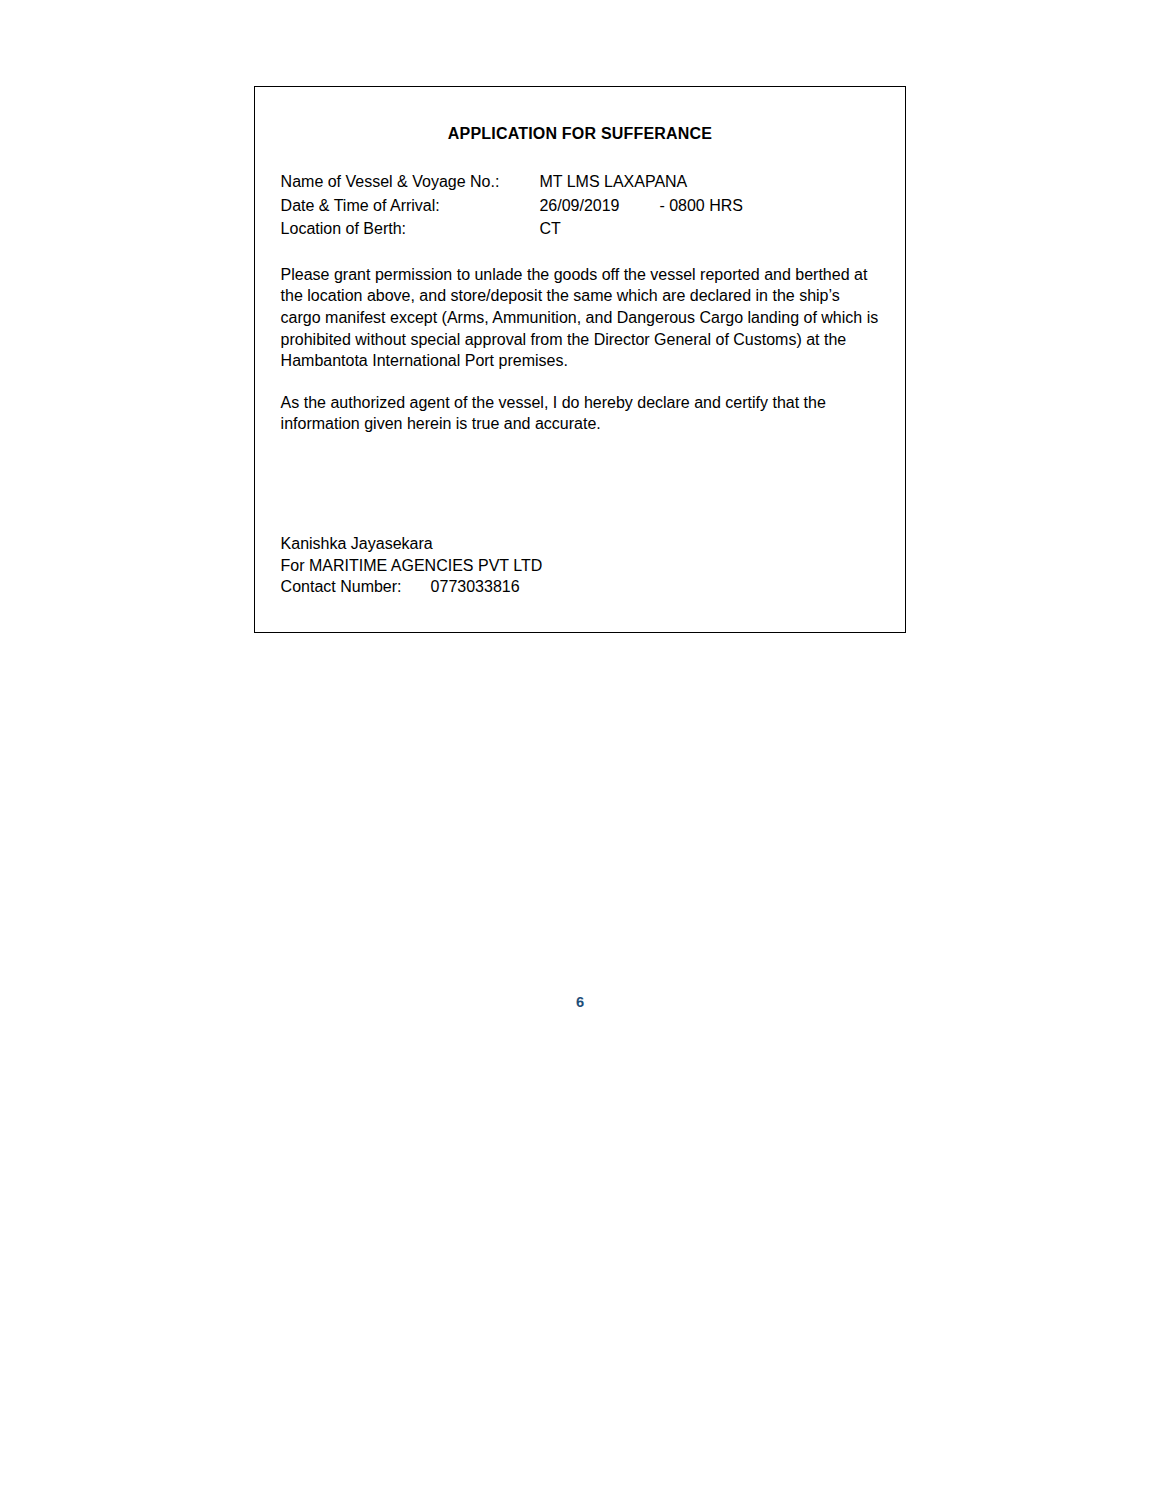APPLICATION FOR SUFFERANCE
| Name of Vessel & Voyage No.: | MT LMS LAXAPANA |
| Date & Time of Arrival: | 26/09/2019 - 0800 HRS |
| Location of Berth: | CT |
Please grant permission to unlade the goods off the vessel reported and berthed at the location above, and store/deposit the same which are declared in the ship’s cargo manifest except (Arms, Ammunition, and Dangerous Cargo landing of which is prohibited without special approval from the Director General of Customs) at the Hambantota International Port premises.
As the authorized agent of the vessel, I do hereby declare and certify that the information given herein is true and accurate.
Kanishka Jayasekara
For MARITIME AGENCIES PVT LTD
Contact Number: 0773033816
6